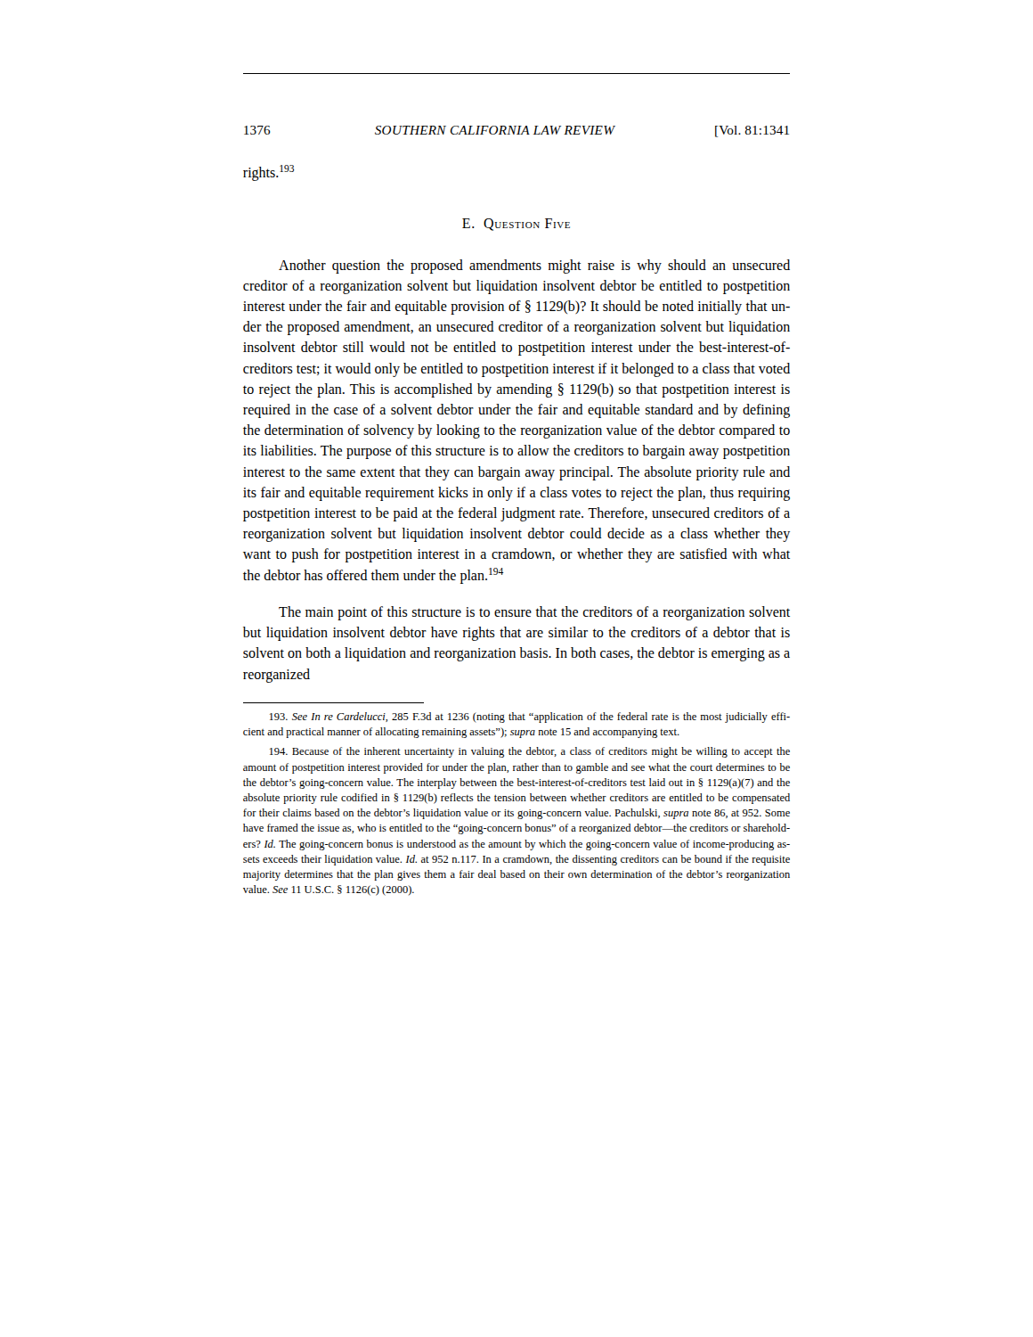1376 Southern California Law Review [Vol. 81:1341
rights.193
E. Question Five
Another question the proposed amendments might raise is why should an unsecured creditor of a reorganization solvent but liquidation insolvent debtor be entitled to postpetition interest under the fair and equitable provision of § 1129(b)? It should be noted initially that under the proposed amendment, an unsecured creditor of a reorganization solvent but liquidation insolvent debtor still would not be entitled to postpetition interest under the best-interest-of-creditors test; it would only be entitled to postpetition interest if it belonged to a class that voted to reject the plan. This is accomplished by amending § 1129(b) so that postpetition interest is required in the case of a solvent debtor under the fair and equitable standard and by defining the determination of solvency by looking to the reorganization value of the debtor compared to its liabilities. The purpose of this structure is to allow the creditors to bargain away postpetition interest to the same extent that they can bargain away principal. The absolute priority rule and its fair and equitable requirement kicks in only if a class votes to reject the plan, thus requiring postpetition interest to be paid at the federal judgment rate. Therefore, unsecured creditors of a reorganization solvent but liquidation insolvent debtor could decide as a class whether they want to push for postpetition interest in a cramdown, or whether they are satisfied with what the debtor has offered them under the plan.194
The main point of this structure is to ensure that the creditors of a reorganization solvent but liquidation insolvent debtor have rights that are similar to the creditors of a debtor that is solvent on both a liquidation and reorganization basis. In both cases, the debtor is emerging as a reorganized
193. See In re Cardelucci, 285 F.3d at 1236 (noting that “application of the federal rate is the most judicially efficient and practical manner of allocating remaining assets”); supra note 15 and accompanying text.
194. Because of the inherent uncertainty in valuing the debtor, a class of creditors might be willing to accept the amount of postpetition interest provided for under the plan, rather than to gamble and see what the court determines to be the debtor’s going-concern value. The interplay between the best-interest-of-creditors test laid out in § 1129(a)(7) and the absolute priority rule codified in § 1129(b) reflects the tension between whether creditors are entitled to be compensated for their claims based on the debtor’s liquidation value or its going-concern value. Pachulski, supra note 86, at 952. Some have framed the issue as, who is entitled to the “going-concern bonus” of a reorganized debtor—the creditors or shareholders? Id. The going-concern bonus is understood as the amount by which the going-concern value of income-producing assets exceeds their liquidation value. Id. at 952 n.117. In a cramdown, the dissenting creditors can be bound if the requisite majority determines that the plan gives them a fair deal based on their own determination of the debtor’s reorganization value. See 11 U.S.C. § 1126(c) (2000).